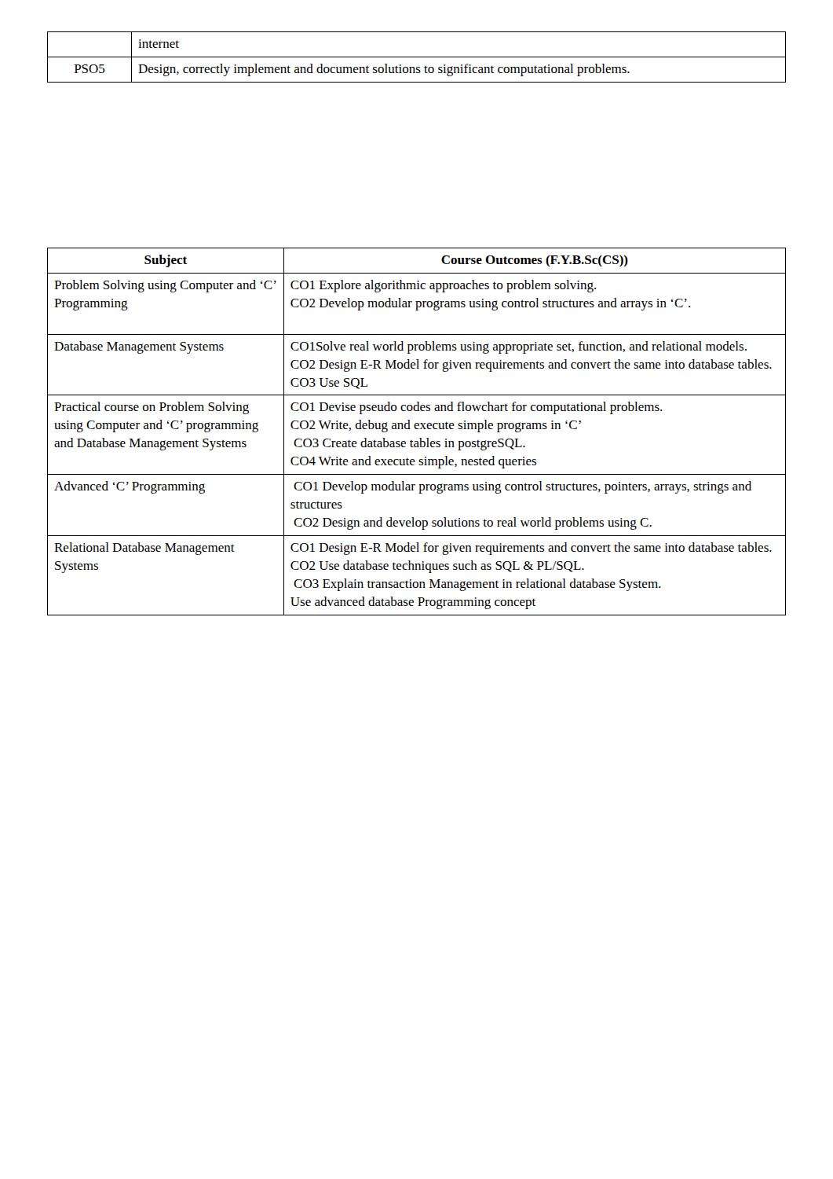| | internet |
| PSO5 | Design, correctly implement and document solutions to significant computational problems. |
| Subject | Course Outcomes (F.Y.B.Sc(CS)) |
| --- | --- |
| Problem Solving using Computer and ‘C’ Programming | CO1 Explore algorithmic approaches to problem solving. CO2 Develop modular programs using control structures and arrays in ‘C’. |
| Database Management Systems | CO1Solve real world problems using appropriate set, function, and relational models. CO2 Design E-R Model for given requirements and convert the same into database tables. CO3 Use SQL |
| Practical course on Problem Solving using Computer and ‘C’ programming and Database Management Systems | CO1 Devise pseudo codes and flowchart for computational problems. CO2 Write, debug and execute simple programs in ‘C’ CO3 Create database tables in postgreSQL. CO4 Write and execute simple, nested queries |
| Advanced ‘C’ Programming | CO1 Develop modular programs using control structures, pointers, arrays, strings and structures CO2 Design and develop solutions to real world problems using C. |
| Relational Database Management Systems | CO1 Design E-R Model for given requirements and convert the same into database tables. CO2 Use database techniques such as SQL & PL/SQL. CO3 Explain transaction Management in relational database System. Use advanced database Programming concept |